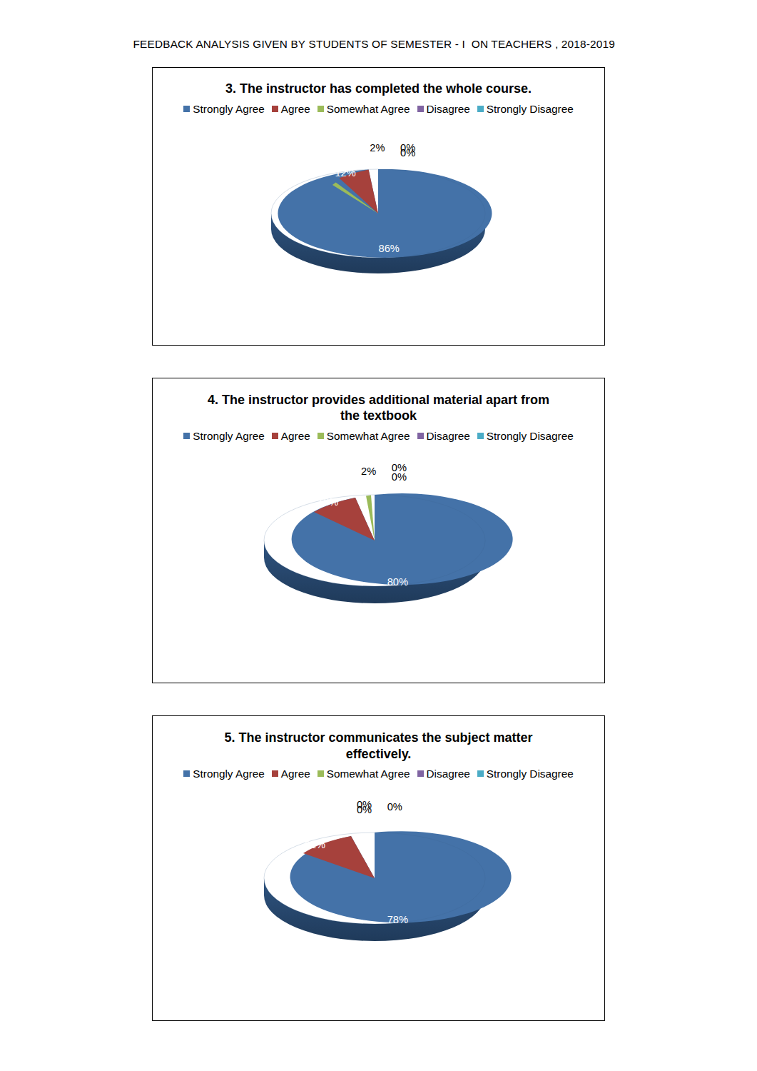FEEDBACK ANALYSIS GIVEN BY STUDENTS OF SEMESTER - I ON TEACHERS , 2018-2019
3. The instructor has completed the whole course.
Strongly Agree Agree Somewhat Agree Disagree Strongly Disagree
2% 0% 0% 12% 86%
4. The instructor provides additional material apart from
the textbook
Strongly Agree Agree Somewhat Agree Disagree Strongly Disagree
2% 0% 0% 18% 80%
5. The instructor communicates the subject matter
effectively.
Strongly Agree Agree Somewhat Agree Disagree Strongly Disagree
0% 0% 0% 22% 78%